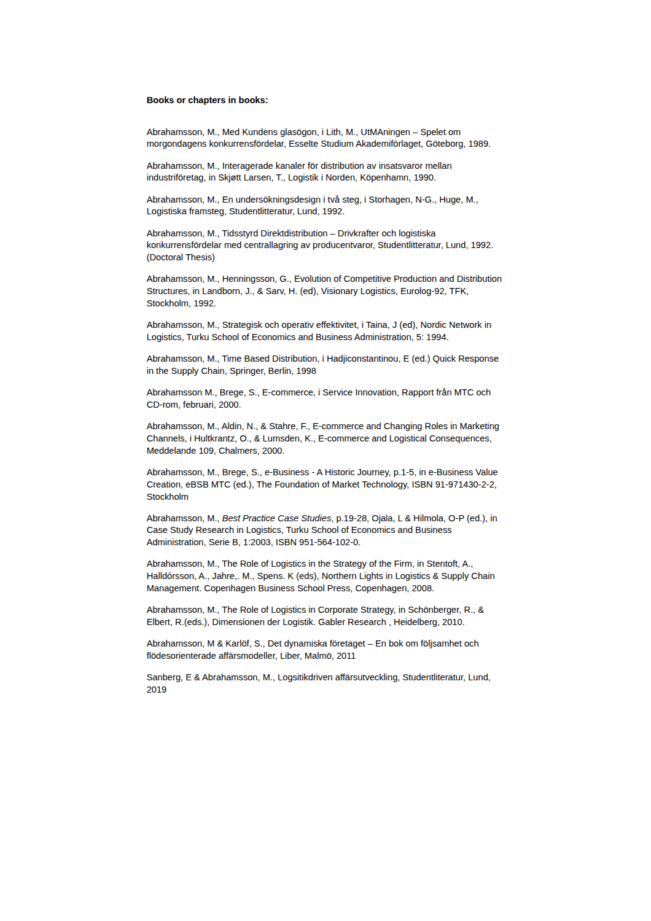Books or chapters in books:
Abrahamsson, M., Med Kundens glasögon, i Lith, M., UtMAningen – Spelet om morgondagens konkurrensfördelar, Esselte Studium Akademiförlaget, Göteborg, 1989.
Abrahamsson, M., Interagerade kanaler för distribution av insatsvaror mellan industriföretag, in Skjøtt Larsen, T., Logistik i Norden, Köpenhamn, 1990.
Abrahamsson, M., En undersökningsdesign i två steg, i Storhagen, N-G., Huge, M., Logistiska framsteg, Studentlitteratur, Lund, 1992.
Abrahamsson, M., Tidsstyrd Direktdistribution – Drivkrafter och logistiska konkurrensfördelar med centrallagring av producentvaror, Studentlitteratur, Lund, 1992. (Doctoral Thesis)
Abrahamsson, M., Henningsson, G., Evolution of Competitive Production and Distribution Structures, in Landborn, J., & Sarv, H. (ed), Visionary Logistics, Eurolog-92, TFK, Stockholm, 1992.
Abrahamsson, M., Strategisk och operativ effektivitet, i Taina, J (ed), Nordic Network in Logistics, Turku School of Economics and Business Administration, 5: 1994.
Abrahamsson, M., Time Based Distribution, i Hadjiconstantinou, E (ed.) Quick Response in the Supply Chain, Springer, Berlin, 1998
Abrahamsson M., Brege, S., E-commerce, i Service Innovation, Rapport från MTC och CD-rom, februari, 2000.
Abrahamsson, M., Aldin, N., & Stahre, F., E-commerce and Changing Roles in Marketing Channels, i Hultkrantz, O., & Lumsden, K., E-commerce and Logistical Consequences, Meddelande 109, Chalmers, 2000.
Abrahamsson, M., Brege, S., e-Business - A Historic Journey, p.1-5, in e-Business Value Creation, eBSB MTC (ed.), The Foundation of Market Technology, ISBN 91-971430-2-2, Stockholm
Abrahamsson, M., Best Practice Case Studies, p.19-28, Ojala, L & Hilmola, O-P (ed.), in Case Study Research in Logistics, Turku School of Economics and Business Administration, Serie B, 1:2003, ISBN 951-564-102-0.
Abrahamsson, M., The Role of Logistics in the Strategy of the Firm, in Stentoft, A., Halldórsson, A., Jahre,. M., Spens. K (eds), Northern Lights in Logistics & Supply Chain Management. Copenhagen Business School Press, Copenhagen, 2008.
Abrahamsson, M., The Role of Logistics in Corporate Strategy, in Schönberger, R., & Elbert, R.(eds.), Dimensionen der Logistik. Gabler Research , Heidelberg, 2010.
Abrahamsson, M & Karlöf, S., Det dynamiska företaget – En bok om följsamhet och flödesorienterade affärsmodeller, Liber, Malmö, 2011
Sanberg, E & Abrahamsson, M., Logsitikdriven affärsutveckling, Studentliteratur, Lund, 2019